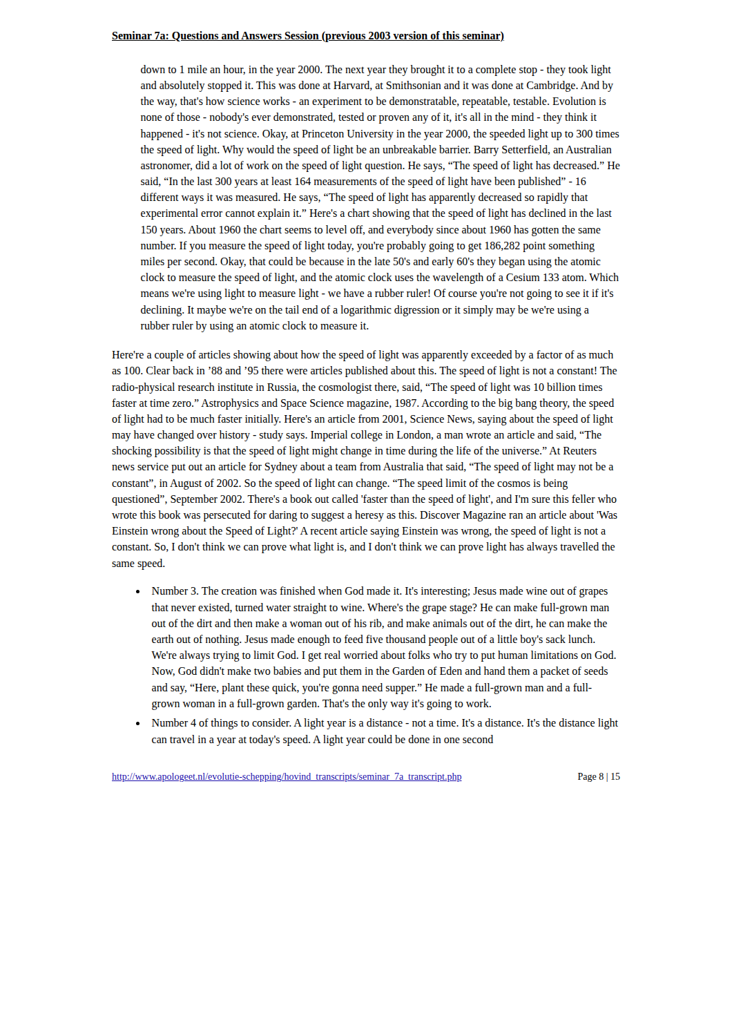Seminar 7a: Questions and Answers Session (previous 2003 version of this seminar)
down to 1 mile an hour, in the year 2000. The next year they brought it to a complete stop - they took light and absolutely stopped it. This was done at Harvard, at Smithsonian and it was done at Cambridge. And by the way, that's how science works - an experiment to be demonstratable, repeatable, testable. Evolution is none of those - nobody's ever demonstrated, tested or proven any of it, it's all in the mind - they think it happened - it's not science. Okay, at Princeton University in the year 2000, the speeded light up to 300 times the speed of light. Why would the speed of light be an unbreakable barrier. Barry Setterfield, an Australian astronomer, did a lot of work on the speed of light question. He says, “The speed of light has decreased.” He said, “In the last 300 years at least 164 measurements of the speed of light have been published” - 16 different ways it was measured. He says, “The speed of light has apparently decreased so rapidly that experimental error cannot explain it.” Here's a chart showing that the speed of light has declined in the last 150 years. About 1960 the chart seems to level off, and everybody since about 1960 has gotten the same number. If you measure the speed of light today, you're probably going to get 186,282 point something miles per second. Okay, that could be because in the late 50's and early 60's they began using the atomic clock to measure the speed of light, and the atomic clock uses the wavelength of a Cesium 133 atom. Which means we're using light to measure light - we have a rubber ruler! Of course you're not going to see it if it's declining. It maybe we're on the tail end of a logarithmic digression or it simply may be we're using a rubber ruler by using an atomic clock to measure it.
Here're a couple of articles showing about how the speed of light was apparently exceeded by a factor of as much as 100. Clear back in ’88 and ’95 there were articles published about this. The speed of light is not a constant! The radio-physical research institute in Russia, the cosmologist there, said, “The speed of light was 10 billion times faster at time zero.” Astrophysics and Space Science magazine, 1987. According to the big bang theory, the speed of light had to be much faster initially. Here's an article from 2001, Science News, saying about the speed of light may have changed over history - study says. Imperial college in London, a man wrote an article and said, “The shocking possibility is that the speed of light might change in time during the life of the universe.” At Reuters news service put out an article for Sydney about a team from Australia that said, “The speed of light may not be a constant”, in August of 2002. So the speed of light can change. “The speed limit of the cosmos is being questioned”, September 2002. There's a book out called 'faster than the speed of light', and I'm sure this feller who wrote this book was persecuted for daring to suggest a heresy as this. Discover Magazine ran an article about 'Was Einstein wrong about the Speed of Light?' A recent article saying Einstein was wrong, the speed of light is not a constant. So, I don't think we can prove what light is, and I don't think we can prove light has always travelled the same speed.
Number 3. The creation was finished when God made it. It's interesting; Jesus made wine out of grapes that never existed, turned water straight to wine. Where's the grape stage? He can make full-grown man out of the dirt and then make a woman out of his rib, and make animals out of the dirt, he can make the earth out of nothing. Jesus made enough to feed five thousand people out of a little boy's sack lunch. We're always trying to limit God. I get real worried about folks who try to put human limitations on God. Now, God didn't make two babies and put them in the Garden of Eden and hand them a packet of seeds and say, “Here, plant these quick, you're gonna need supper.” He made a full-grown man and a full-grown woman in a full-grown garden. That's the only way it's going to work.
Number 4 of things to consider. A light year is a distance - not a time. It's a distance. It's the distance light can travel in a year at today's speed. A light year could be done in one second
http://www.apologeet.nl/evolutie-schepping/hovind_transcripts/seminar_7a_transcript.php Page 8 | 15